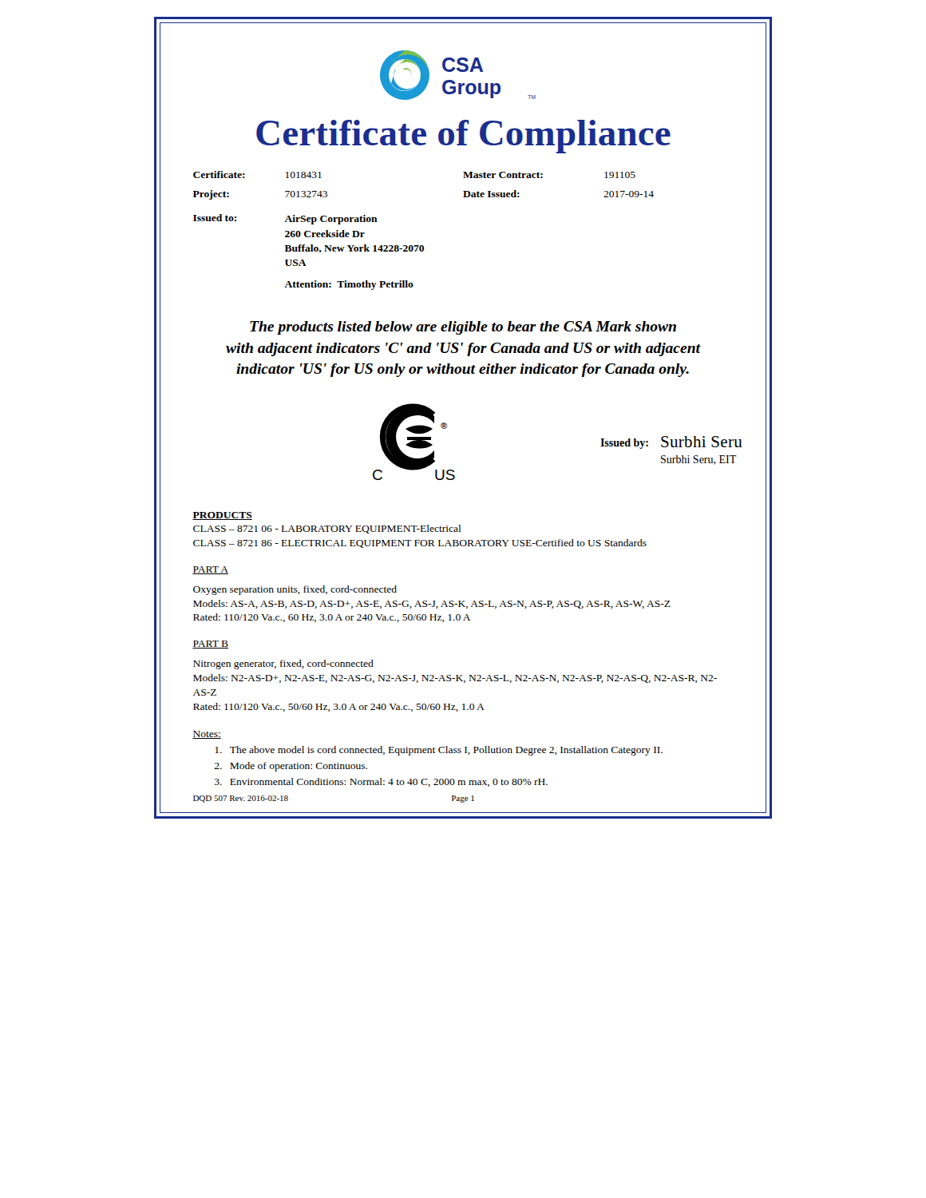CSA Group TM
Certificate of Compliance
| Certificate: | 1018431 | Master Contract: | 191105 |
| Project: | 70132743 | Date Issued: | 2017-09-14 |
| Issued to: | AirSep Corporation 260 Creekside Dr Buffalo, New York 14228-2070 USA Attention: Timothy Petrillo |
The products listed below are eligible to bear the CSA Mark shown
with adjacent indicators 'C' and 'US' for Canada and US or with adjacent
indicator 'US' for US only or without either indicator for Canada only.
® C US
Issued by:
Surbhi Seru
Surbhi Seru, EIT
PRODUCTS
CLASS – 8721 06 - LABORATORY EQUIPMENT-Electrical
CLASS – 8721 86 - ELECTRICAL EQUIPMENT FOR LABORATORY USE-Certified to US Standards
PART A
Oxygen separation units, fixed, cord-connected
Models: AS-A, AS-B, AS-D, AS-D+, AS-E, AS-G, AS-J, AS-K, AS-L, AS-N, AS-P, AS-Q, AS-R, AS-W, AS-Z
Rated: 110/120 Va.c., 60 Hz, 3.0 A or 240 Va.c., 50/60 Hz, 1.0 A
PART B
Nitrogen generator, fixed, cord-connected
Models: N2-AS-D+, N2-AS-E, N2-AS-G, N2-AS-J, N2-AS-K, N2-AS-L, N2-AS-N, N2-AS-P, N2-AS-Q, N2-AS-R, N2-AS-Z
Rated: 110/120 Va.c., 50/60 Hz, 3.0 A or 240 Va.c., 50/60 Hz, 1.0 A
Notes:
The above model is cord connected, Equipment Class I, Pollution Degree 2, Installation Category II.
Mode of operation: Continuous.
Environmental Conditions: Normal: 4 to 40 C, 2000 m max, 0 to 80% rH.
DQD 507 Rev. 2016-02-18
Page 1